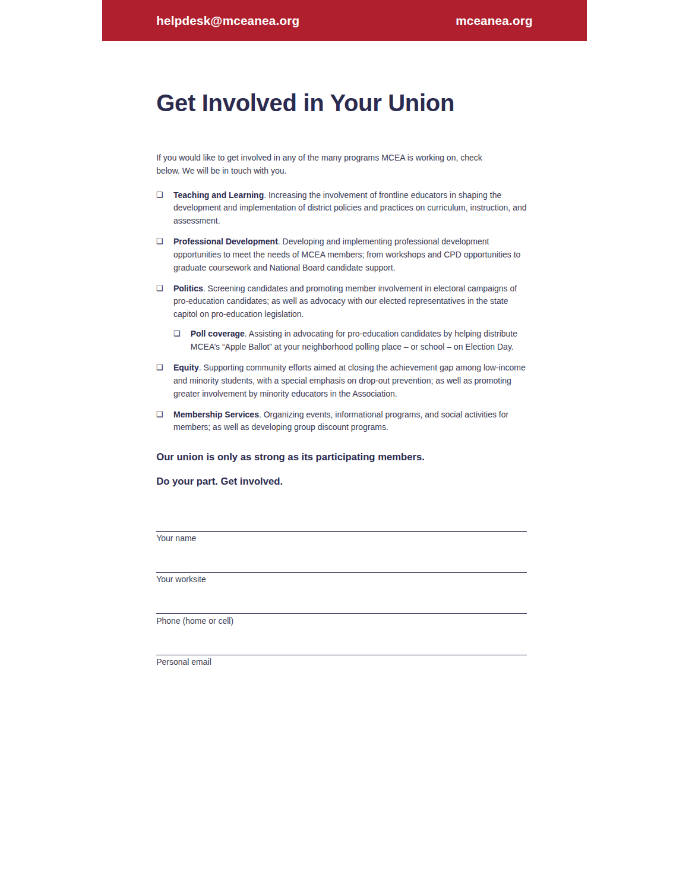helpdesk@mceanea.org mceanea.org
Get Involved in Your Union
If you would like to get involved in any of the many programs MCEA is working on, check below. We will be in touch with you.
Teaching and Learning. Increasing the involvement of frontline educators in shaping the development and implementation of district policies and practices on curriculum, instruction, and assessment.
Professional Development. Developing and implementing professional development opportunities to meet the needs of MCEA members; from workshops and CPD opportunities to graduate coursework and National Board candidate support.
Politics. Screening candidates and promoting member involvement in electoral campaigns of pro-education candidates; as well as advocacy with our elected representatives in the state capitol on pro-education legislation.
Poll coverage. Assisting in advocating for pro-education candidates by helping distribute MCEA’s “Apple Ballot” at your neighborhood polling place – or school – on Election Day.
Equity. Supporting community efforts aimed at closing the achievement gap among low-income and minority students, with a special emphasis on drop-out prevention; as well as promoting greater involvement by minority educators in the Association.
Membership Services. Organizing events, informational programs, and social activities for members; as well as developing group discount programs.
Our union is only as strong as its participating members.
Do your part. Get involved.
Your name
Your worksite
Phone (home or cell)
Personal email